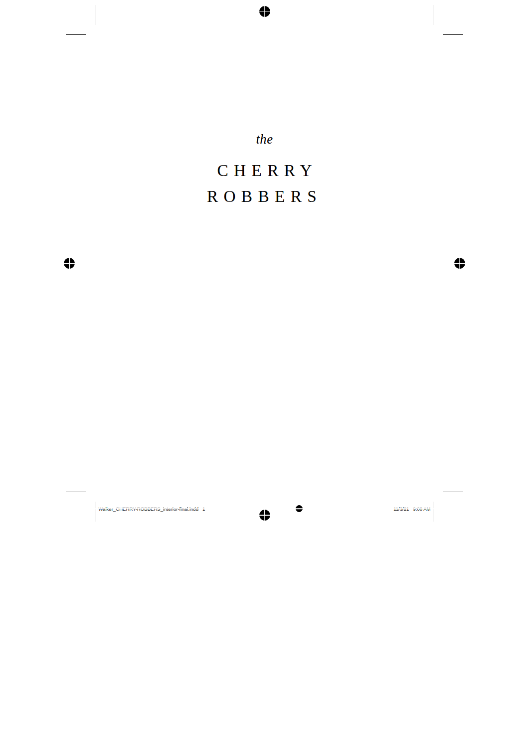the
CHERRY
ROBBERS
Walker_CHERRY-ROBBERS_interior-final.indd 1 11/3/21 9:00 AM